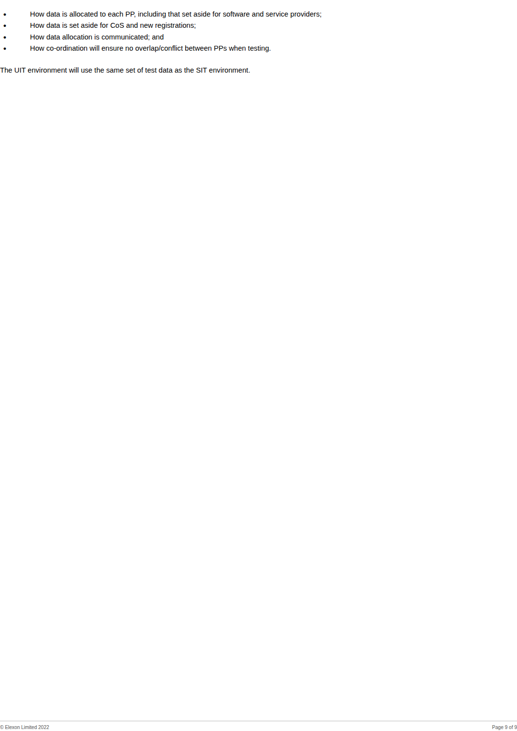How data is allocated to each PP, including that set aside for software and service providers;
How data is set aside for CoS and new registrations;
How data allocation is communicated; and
How co-ordination will ensure no overlap/conflict between PPs when testing.
The UIT environment will use the same set of test data as the SIT environment.
© Elexon Limited 2022 Page 9 of 9